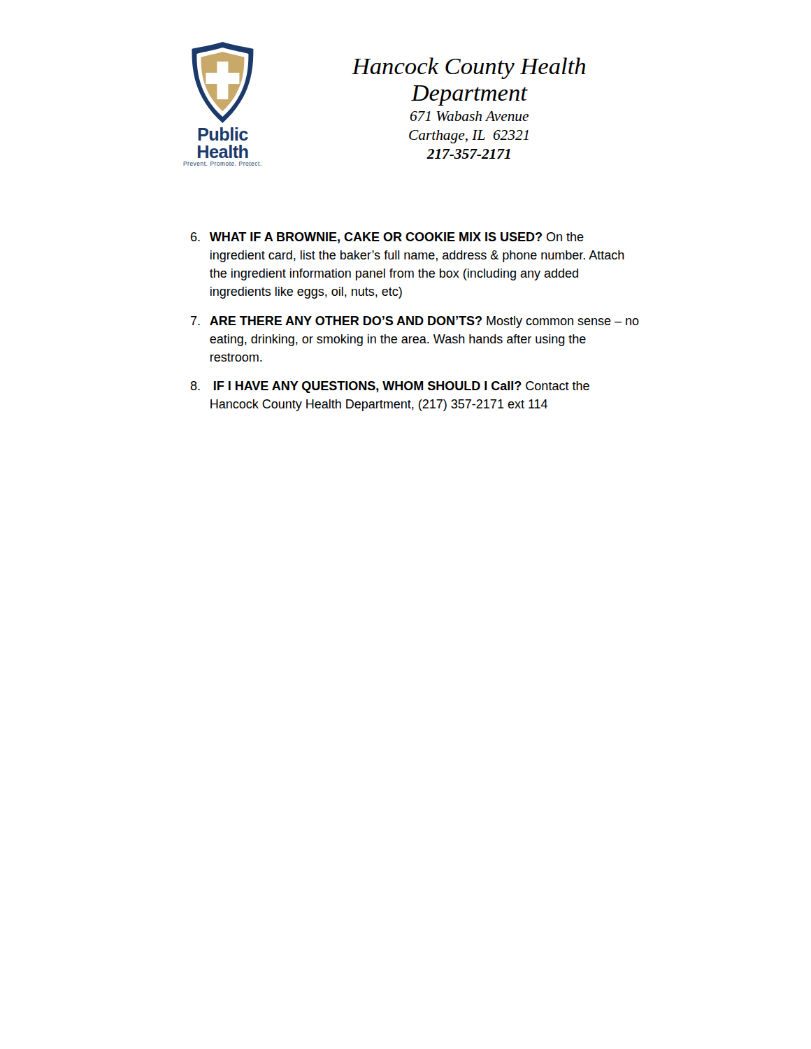Public Health
Prevent. Promote. Protect.
Hancock County Health Department
671 Wabash Avenue
Carthage, IL 62321
217-357-2171
WHAT IF A BROWNIE, CAKE OR COOKIE MIX IS USED? On the ingredient card, list the baker’s full name, address & phone number. Attach the ingredient information panel from the box (including any added ingredients like eggs, oil, nuts, etc)
ARE THERE ANY OTHER DO’S AND DON’TS? Mostly common sense – no eating, drinking, or smoking in the area. Wash hands after using the restroom.
IF I HAVE ANY QUESTIONS, WHOM SHOULD I Call? Contact the Hancock County Health Department, (217) 357-2171 ext 114